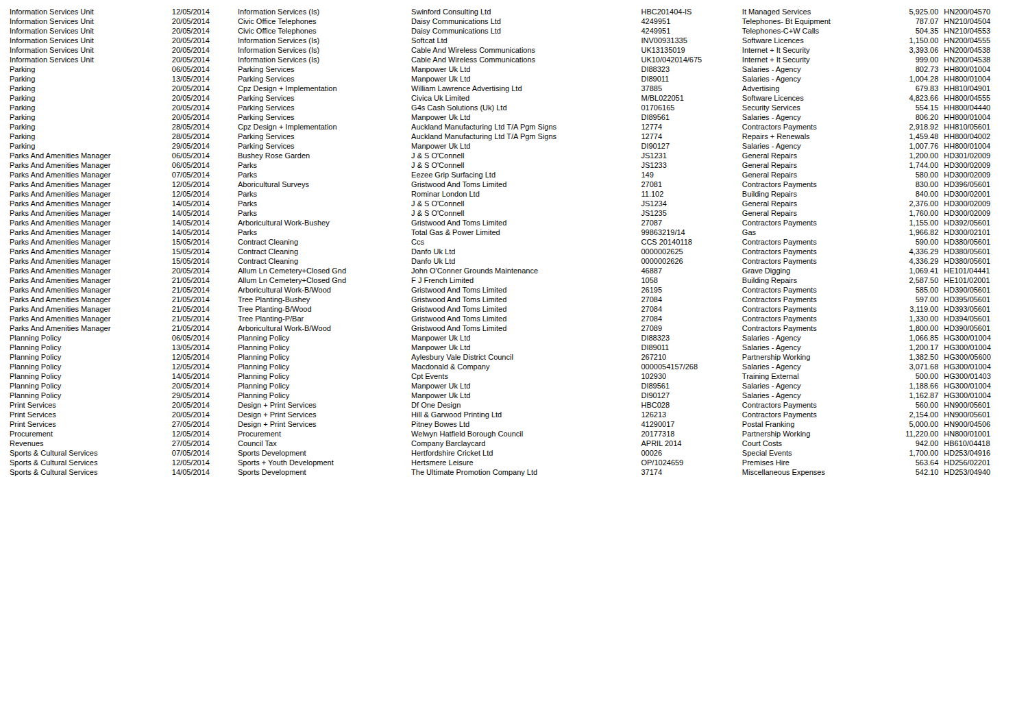| Information Services Unit | 12/05/2014 | Information Services (Is) | Swinford Consulting Ltd | HBC201404-IS | It Managed Services | 5,925.00 | HN200/04570 |
| Information Services Unit | 20/05/2014 | Civic Office Telephones | Daisy Communications Ltd | 4249951 | Telephones- Bt Equipment | 787.07 | HN210/04504 |
| Information Services Unit | 20/05/2014 | Civic Office Telephones | Daisy Communications Ltd | 4249951 | Telephones-C+W Calls | 504.35 | HN210/04553 |
| Information Services Unit | 20/05/2014 | Information Services (Is) | Softcat Ltd | INV00931335 | Software Licences | 1,150.00 | HN200/04555 |
| Information Services Unit | 20/05/2014 | Information Services (Is) | Cable And Wireless Communications | UK13135019 | Internet + It Security | 3,393.06 | HN200/04538 |
| Information Services Unit | 20/05/2014 | Information Services (Is) | Cable And Wireless Communications | UK10/042014/675 | Internet + It Security | 999.00 | HN200/04538 |
| Parking | 06/05/2014 | Parking Services | Manpower Uk Ltd | DI88323 | Salaries - Agency | 802.73 | HH800/01004 |
| Parking | 13/05/2014 | Parking Services | Manpower Uk Ltd | DI89011 | Salaries - Agency | 1,004.28 | HH800/01004 |
| Parking | 20/05/2014 | Cpz Design + Implementation | William Lawrence Advertising Ltd | 37885 | Advertising | 679.83 | HH810/04901 |
| Parking | 20/05/2014 | Parking Services | Civica Uk Limited | M/BL022051 | Software Licences | 4,823.66 | HH800/04555 |
| Parking | 20/05/2014 | Parking Services | G4s Cash Solutions (Uk) Ltd | 01706165 | Security Services | 554.15 | HH800/04440 |
| Parking | 20/05/2014 | Parking Services | Manpower Uk Ltd | DI89561 | Salaries - Agency | 806.20 | HH800/01004 |
| Parking | 28/05/2014 | Cpz Design + Implementation | Auckland Manufacturing Ltd T/A Pgm Signs | 12774 | Contractors Payments | 2,918.92 | HH810/05601 |
| Parking | 28/05/2014 | Parking Services | Auckland Manufacturing Ltd T/A Pgm Signs | 12774 | Repairs + Renewals | 1,459.48 | HH800/04002 |
| Parking | 29/05/2014 | Parking Services | Manpower Uk Ltd | DI90127 | Salaries - Agency | 1,007.76 | HH800/01004 |
| Parks And Amenities Manager | 06/05/2014 | Bushey Rose Garden | J & S O'Connell | JS1231 | General Repairs | 1,200.00 | HD301/02009 |
| Parks And Amenities Manager | 06/05/2014 | Parks | J & S O'Connell | JS1233 | General Repairs | 1,744.00 | HD300/02009 |
| Parks And Amenities Manager | 07/05/2014 | Parks | Eezee Grip Surfacing Ltd | 149 | General Repairs | 580.00 | HD300/02009 |
| Parks And Amenities Manager | 12/05/2014 | Aboricultural Surveys | Gristwood And Toms Limited | 27081 | Contractors Payments | 830.00 | HD396/05601 |
| Parks And Amenities Manager | 12/05/2014 | Parks | Rominar London Ltd | 11.102 | Building Repairs | 840.00 | HD300/02001 |
| Parks And Amenities Manager | 14/05/2014 | Parks | J & S O'Connell | JS1234 | General Repairs | 2,376.00 | HD300/02009 |
| Parks And Amenities Manager | 14/05/2014 | Parks | J & S O'Connell | JS1235 | General Repairs | 1,760.00 | HD300/02009 |
| Parks And Amenities Manager | 14/05/2014 | Arboricultural Work-Bushey | Gristwood And Toms Limited | 27087 | Contractors Payments | 1,155.00 | HD392/05601 |
| Parks And Amenities Manager | 14/05/2014 | Parks | Total Gas & Power Limited | 99863219/14 | Gas | 1,966.82 | HD300/02101 |
| Parks And Amenities Manager | 15/05/2014 | Contract Cleaning | Ccs | CCS 20140118 | Contractors Payments | 590.00 | HD380/05601 |
| Parks And Amenities Manager | 15/05/2014 | Contract Cleaning | Danfo Uk Ltd | 0000002625 | Contractors Payments | 4,336.29 | HD380/05601 |
| Parks And Amenities Manager | 15/05/2014 | Contract Cleaning | Danfo Uk Ltd | 0000002626 | Contractors Payments | 4,336.29 | HD380/05601 |
| Parks And Amenities Manager | 20/05/2014 | Allum Ln Cemetery+Closed Gnd | John O'Conner Grounds Maintenance | 46887 | Grave Digging | 1,069.41 | HE101/04441 |
| Parks And Amenities Manager | 21/05/2014 | Allum Ln Cemetery+Closed Gnd | F J French Limited | 1058 | Building Repairs | 2,587.50 | HE101/02001 |
| Parks And Amenities Manager | 21/05/2014 | Arboricultural Work-B/Wood | Gristwood And Toms Limited | 26195 | Contractors Payments | 585.00 | HD390/05601 |
| Parks And Amenities Manager | 21/05/2014 | Tree Planting-Bushey | Gristwood And Toms Limited | 27084 | Contractors Payments | 597.00 | HD395/05601 |
| Parks And Amenities Manager | 21/05/2014 | Tree Planting-B/Wood | Gristwood And Toms Limited | 27084 | Contractors Payments | 3,119.00 | HD393/05601 |
| Parks And Amenities Manager | 21/05/2014 | Tree Planting-P/Bar | Gristwood And Toms Limited | 27084 | Contractors Payments | 1,330.00 | HD394/05601 |
| Parks And Amenities Manager | 21/05/2014 | Arboricultural Work-B/Wood | Gristwood And Toms Limited | 27089 | Contractors Payments | 1,800.00 | HD390/05601 |
| Planning Policy | 06/05/2014 | Planning Policy | Manpower Uk Ltd | DI88323 | Salaries - Agency | 1,066.85 | HG300/01004 |
| Planning Policy | 13/05/2014 | Planning Policy | Manpower Uk Ltd | DI89011 | Salaries - Agency | 1,200.17 | HG300/01004 |
| Planning Policy | 12/05/2014 | Planning Policy | Aylesbury Vale District Council | 267210 | Partnership Working | 1,382.50 | HG300/05600 |
| Planning Policy | 12/05/2014 | Planning Policy | Macdonald & Company | 0000054157/268 | Salaries - Agency | 3,071.68 | HG300/01004 |
| Planning Policy | 14/05/2014 | Planning Policy | Cpt Events | 102930 | Training External | 500.00 | HG300/01403 |
| Planning Policy | 20/05/2014 | Planning Policy | Manpower Uk Ltd | DI89561 | Salaries - Agency | 1,188.66 | HG300/01004 |
| Planning Policy | 29/05/2014 | Planning Policy | Manpower Uk Ltd | DI90127 | Salaries - Agency | 1,162.87 | HG300/01004 |
| Print Services | 20/05/2014 | Design + Print Services | Df One Design | HBC028 | Contractors Payments | 560.00 | HN900/05601 |
| Print Services | 20/05/2014 | Design + Print Services | Hill & Garwood Printing Ltd | 126213 | Contractors Payments | 2,154.00 | HN900/05601 |
| Print Services | 27/05/2014 | Design + Print Services | Pitney Bowes Ltd | 41290017 | Postal Franking | 5,000.00 | HN900/04506 |
| Procurement | 12/05/2014 | Procurement | Welwyn Hatfield Borough Council | 20177318 | Partnership Working | 11,220.00 | HN800/01001 |
| Revenues | 27/05/2014 | Council Tax | Company Barclaycard | APRIL 2014 | Court Costs | 942.00 | HB610/04418 |
| Sports & Cultural Services | 07/05/2014 | Sports Development | Hertfordshire Cricket Ltd | 00026 | Special Events | 1,700.00 | HD253/04916 |
| Sports & Cultural Services | 12/05/2014 | Sports + Youth Development | Hertsmere Leisure | OP/1024659 | Premises Hire | 563.64 | HD256/02201 |
| Sports & Cultural Services | 14/05/2014 | Sports Development | The Ultimate Promotion Company Ltd | 37174 | Miscellaneous Expenses | 542.10 | HD253/04940 |